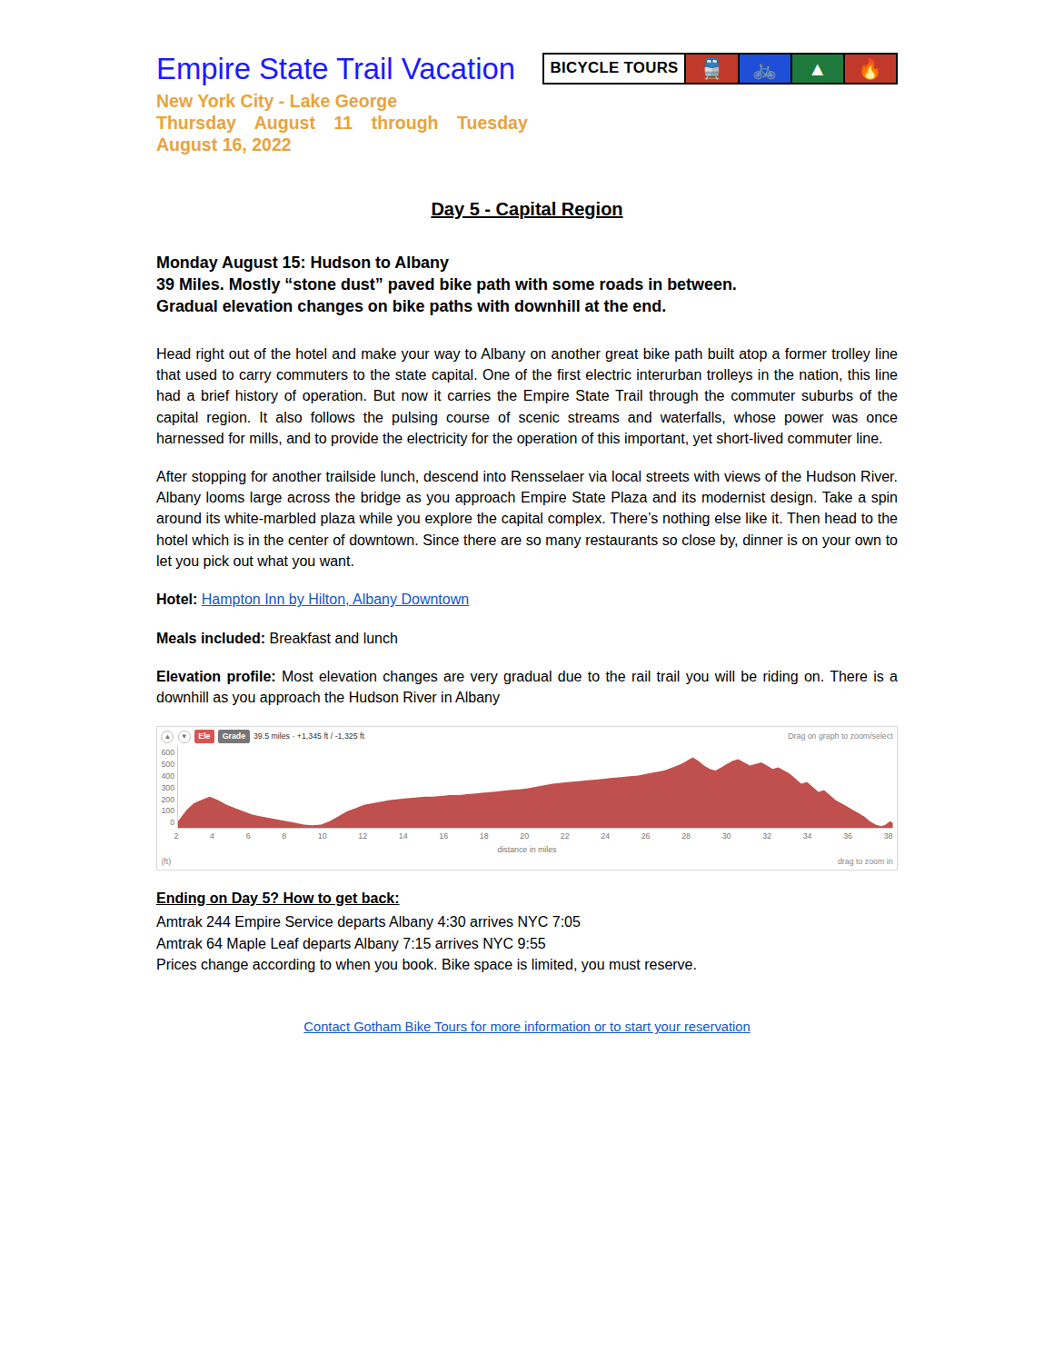Empire State Trail Vacation
New York City - Lake George
Thursday August 11 through Tuesday August 16, 2022
BICYCLE TOURS
🚆 🚲 ▲ 🔥
Day 5 - Capital Region
Monday August 15: Hudson to Albany
39 Miles. Mostly “stone dust” paved bike path with some roads in between.
Gradual elevation changes on bike paths with downhill at the end.
Head right out of the hotel and make your way to Albany on another great bike path built atop a former trolley line that used to carry commuters to the state capital. One of the first electric interurban trolleys in the nation, this line had a brief history of operation. But now it carries the Empire State Trail through the commuter suburbs of the capital region. It also follows the pulsing course of scenic streams and waterfalls, whose power was once harnessed for mills, and to provide the electricity for the operation of this important, yet short-lived commuter line.
After stopping for another trailside lunch, descend into Rensselaer via local streets with views of the Hudson River. Albany looms large across the bridge as you approach Empire State Plaza and its modernist design. Take a spin around its white-marbled plaza while you explore the capital complex. There’s nothing else like it. Then head to the hotel which is in the center of downtown. Since there are so many restaurants so close by, dinner is on your own to let you pick out what you want.
Hotel: Hampton Inn by Hilton, Albany Downtown
Meals included: Breakfast and lunch
Elevation profile: Most elevation changes are very gradual due to the rail trail you will be riding on. There is a downhill as you approach the Hudson River in Albany
▲ ▼ Ele Grade 39.5 miles · +1,345 ft / -1,325 ft Drag on graph to zoom/select
600
500
400
300
200
100
0
2468101214161820222426283032343638
distance in miles
(ft) drag to zoom in
Ending on Day 5? How to get back:
Amtrak 244 Empire Service departs Albany 4:30 arrives NYC 7:05
Amtrak 64 Maple Leaf departs Albany 7:15 arrives NYC 9:55
Prices change according to when you book. Bike space is limited, you must reserve.
Contact Gotham Bike Tours for more information or to start your reservation